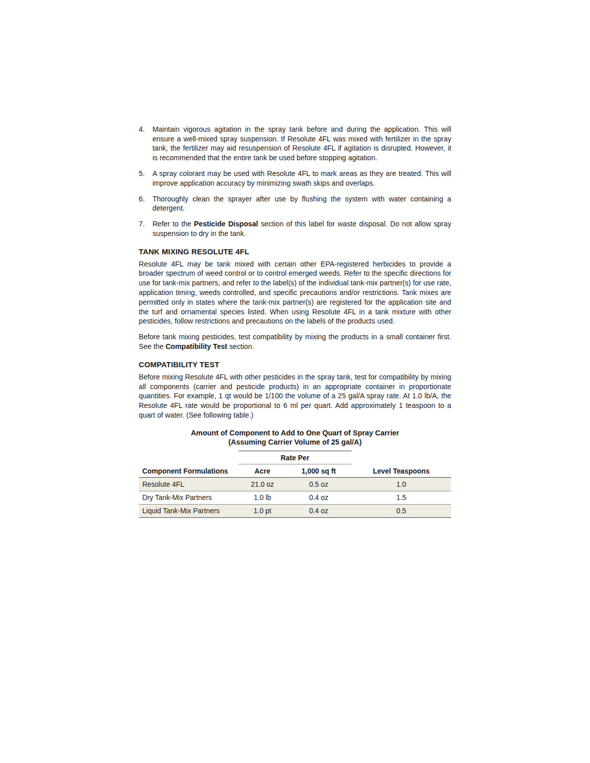4. Maintain vigorous agitation in the spray tank before and during the application. This will ensure a well-mixed spray suspension. If Resolute 4FL was mixed with fertilizer in the spray tank, the fertilizer may aid resuspension of Resolute 4FL if agitation is disrupted. However, it is recommended that the entire tank be used before stopping agitation.
5. A spray colorant may be used with Resolute 4FL to mark areas as they are treated. This will improve application accuracy by minimizing swath skips and overlaps.
6. Thoroughly clean the sprayer after use by flushing the system with water containing a detergent.
7. Refer to the Pesticide Disposal section of this label for waste disposal. Do not allow spray suspension to dry in the tank.
TANK MIXING RESOLUTE 4FL
Resolute 4FL may be tank mixed with certain other EPA-registered herbicides to provide a broader spectrum of weed control or to control emerged weeds. Refer to the specific directions for use for tank-mix partners, and refer to the label(s) of the individual tank-mix partner(s) for use rate, application timing, weeds controlled, and specific precautions and/or restrictions. Tank mixes are permitted only in states where the tank-mix partner(s) are registered for the application site and the turf and ornamental species listed. When using Resolute 4FL in a tank mixture with other pesticides, follow restrictions and precautions on the labels of the products used.
Before tank mixing pesticides, test compatibility by mixing the products in a small container first. See the Compatibility Test section.
COMPATIBILITY TEST
Before mixing Resolute 4FL with other pesticides in the spray tank, test for compatibility by mixing all components (carrier and pesticide products) in an appropriate container in proportionate quantities. For example, 1 qt would be 1/100 the volume of a 25 gal/A spray rate. At 1.0 lb/A, the Resolute 4FL rate would be proportional to 6 ml per quart. Add approximately 1 teaspoon to a quart of water. (See following table.)
Amount of Component to Add to One Quart of Spray Carrier
(Assuming Carrier Volume of 25 gal/A)
| | Rate Per | |
| --- | --- | --- |
| Component Formulations | Acre | 1,000 sq ft | Level Teaspoons |
| Resolute 4FL | 21.0 oz | 0.5 oz | 1.0 |
| Dry Tank-Mix Partners | 1.0 lb | 0.4 oz | 1.5 |
| Liquid Tank-Mix Partners | 1.0 pt | 0.4 oz | 0.5 |